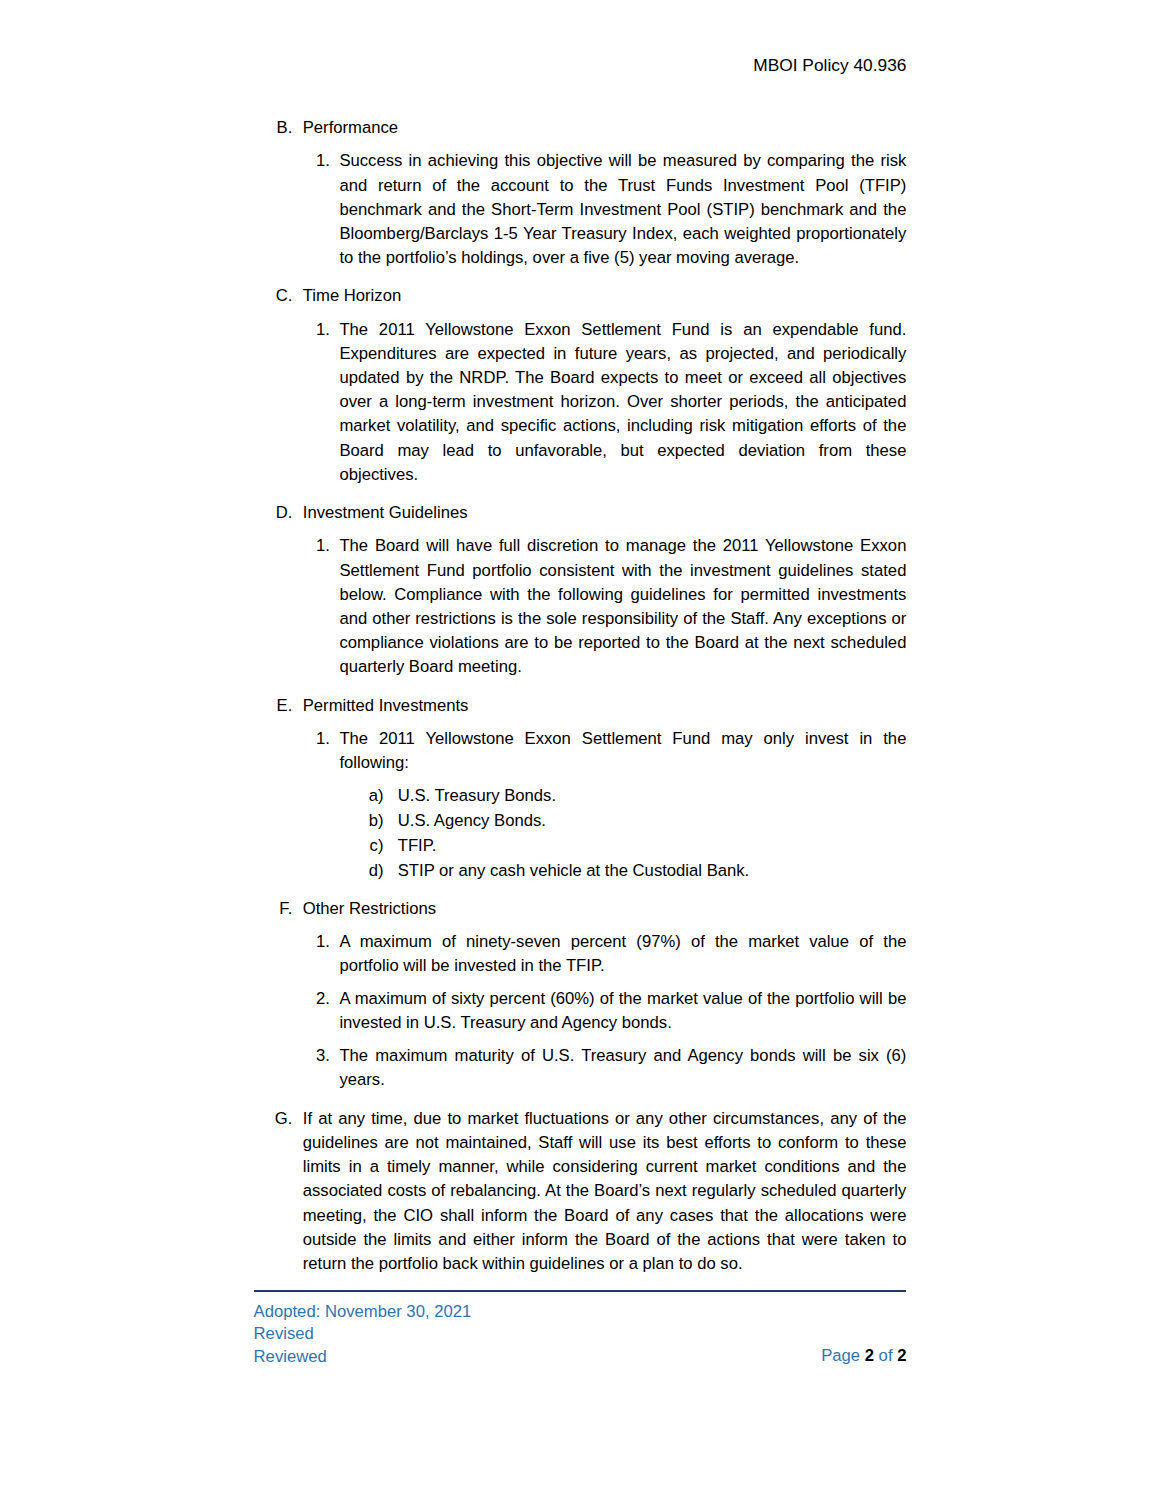MBOI Policy 40.936
Performance
Success in achieving this objective will be measured by comparing the risk and return of the account to the Trust Funds Investment Pool (TFIP) benchmark and the Short-Term Investment Pool (STIP) benchmark and the Bloomberg/Barclays 1-5 Year Treasury Index, each weighted proportionately to the portfolio’s holdings, over a five (5) year moving average.
Time Horizon
The 2011 Yellowstone Exxon Settlement Fund is an expendable fund. Expenditures are expected in future years, as projected, and periodically updated by the NRDP. The Board expects to meet or exceed all objectives over a long-term investment horizon. Over shorter periods, the anticipated market volatility, and specific actions, including risk mitigation efforts of the Board may lead to unfavorable, but expected deviation from these objectives.
Investment Guidelines
The Board will have full discretion to manage the 2011 Yellowstone Exxon Settlement Fund portfolio consistent with the investment guidelines stated below. Compliance with the following guidelines for permitted investments and other restrictions is the sole responsibility of the Staff. Any exceptions or compliance violations are to be reported to the Board at the next scheduled quarterly Board meeting.
Permitted Investments
The 2011 Yellowstone Exxon Settlement Fund may only invest in the following:
U.S. Treasury Bonds.
U.S. Agency Bonds.
TFIP.
STIP or any cash vehicle at the Custodial Bank.
Other Restrictions
A maximum of ninety-seven percent (97%) of the market value of the portfolio will be invested in the TFIP.
A maximum of sixty percent (60%) of the market value of the portfolio will be invested in U.S. Treasury and Agency bonds.
The maximum maturity of U.S. Treasury and Agency bonds will be six (6) years.
If at any time, due to market fluctuations or any other circumstances, any of the guidelines are not maintained, Staff will use its best efforts to conform to these limits in a timely manner, while considering current market conditions and the associated costs of rebalancing. At the Board’s next regularly scheduled quarterly meeting, the CIO shall inform the Board of any cases that the allocations were outside the limits and either inform the Board of the actions that were taken to return the portfolio back within guidelines or a plan to do so.
Adopted: November 30, 2021
Revised
Reviewed
Page 2 of 2